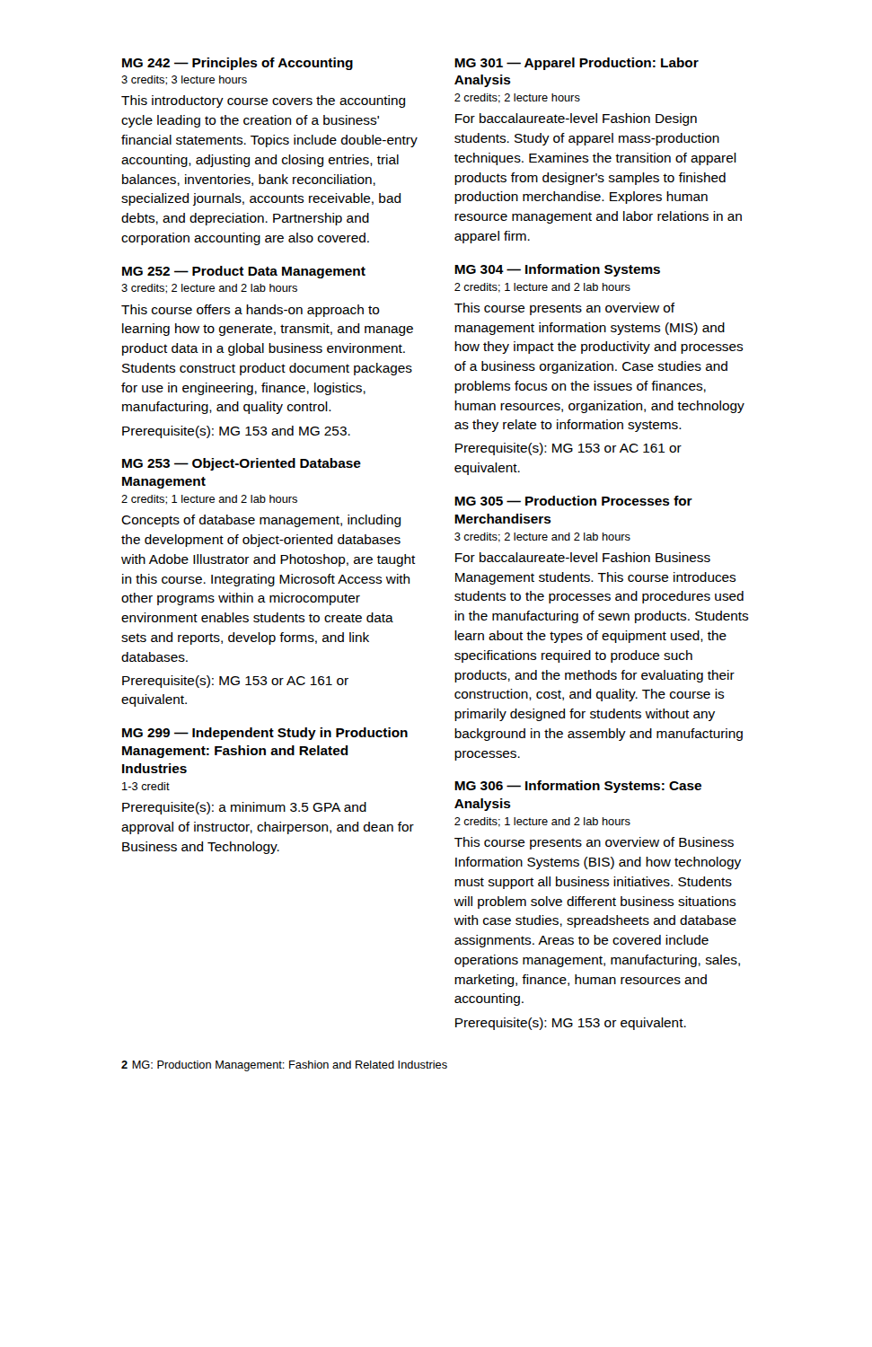MG 242 — Principles of Accounting
3 credits; 3 lecture hours
This introductory course covers the accounting cycle leading to the creation of a business' financial statements. Topics include double-entry accounting, adjusting and closing entries, trial balances, inventories, bank reconciliation, specialized journals, accounts receivable, bad debts, and depreciation. Partnership and corporation accounting are also covered.
MG 252 — Product Data Management
3 credits; 2 lecture and 2 lab hours
This course offers a hands-on approach to learning how to generate, transmit, and manage product data in a global business environment. Students construct product document packages for use in engineering, finance, logistics, manufacturing, and quality control.
Prerequisite(s): MG 153 and MG 253.
MG 253 — Object-Oriented Database Management
2 credits; 1 lecture and 2 lab hours
Concepts of database management, including the development of object-oriented databases with Adobe Illustrator and Photoshop, are taught in this course. Integrating Microsoft Access with other programs within a microcomputer environment enables students to create data sets and reports, develop forms, and link databases.
Prerequisite(s): MG 153 or AC 161 or equivalent.
MG 299 — Independent Study in Production Management: Fashion and Related Industries
1-3 credit
Prerequisite(s): a minimum 3.5 GPA and approval of instructor, chairperson, and dean for Business and Technology.
MG 301 — Apparel Production: Labor Analysis
2 credits; 2 lecture hours
For baccalaureate-level Fashion Design students. Study of apparel mass-production techniques. Examines the transition of apparel products from designer's samples to finished production merchandise. Explores human resource management and labor relations in an apparel firm.
MG 304 — Information Systems
2 credits; 1 lecture and 2 lab hours
This course presents an overview of management information systems (MIS) and how they impact the productivity and processes of a business organization. Case studies and problems focus on the issues of finances, human resources, organization, and technology as they relate to information systems.
Prerequisite(s): MG 153 or AC 161 or equivalent.
MG 305 — Production Processes for Merchandisers
3 credits; 2 lecture and 2 lab hours
For baccalaureate-level Fashion Business Management students. This course introduces students to the processes and procedures used in the manufacturing of sewn products. Students learn about the types of equipment used, the specifications required to produce such products, and the methods for evaluating their construction, cost, and quality. The course is primarily designed for students without any background in the assembly and manufacturing processes.
MG 306 — Information Systems: Case Analysis
2 credits; 1 lecture and 2 lab hours
This course presents an overview of Business Information Systems (BIS) and how technology must support all business initiatives. Students will problem solve different business situations with case studies, spreadsheets and database assignments. Areas to be covered include operations management, manufacturing, sales, marketing, finance, human resources and accounting.
Prerequisite(s): MG 153 or equivalent.
2 MG: Production Management: Fashion and Related Industries